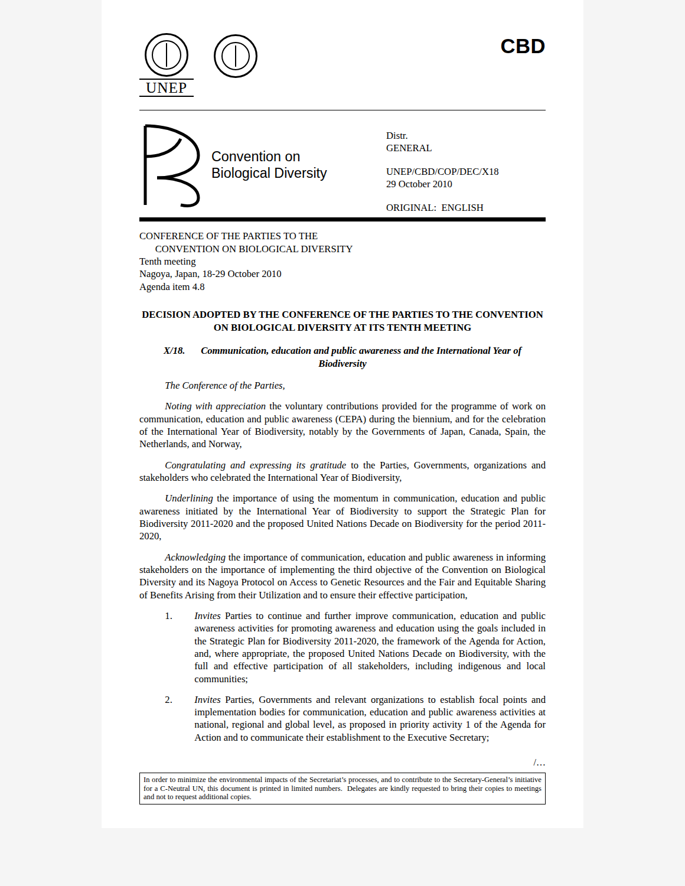CBD
UNEP
Convention on
Biological Diversity
Distr.
GENERAL
UNEP/CBD/COP/DEC/X18
29 October 2010
ORIGINAL: ENGLISH
CONFERENCE OF THE PARTIES TO THE
CONVENTION ON BIOLOGICAL DIVERSITY
Tenth meeting
Nagoya, Japan, 18-29 October 2010
Agenda item 4.8
DECISION ADOPTED BY THE CONFERENCE OF THE PARTIES TO THE CONVENTION ON BIOLOGICAL DIVERSITY AT ITS TENTH MEETING
X/18. Communication, education and public awareness and the International Year of Biodiversity
The Conference of the Parties,
Noting with appreciation the voluntary contributions provided for the programme of work on communication, education and public awareness (CEPA) during the biennium, and for the celebration of the International Year of Biodiversity, notably by the Governments of Japan, Canada, Spain, the Netherlands, and Norway,
Congratulating and expressing its gratitude to the Parties, Governments, organizations and stakeholders who celebrated the International Year of Biodiversity,
Underlining the importance of using the momentum in communication, education and public awareness initiated by the International Year of Biodiversity to support the Strategic Plan for Biodiversity 2011-2020 and the proposed United Nations Decade on Biodiversity for the period 2011-2020,
Acknowledging the importance of communication, education and public awareness in informing stakeholders on the importance of implementing the third objective of the Convention on Biological Diversity and its Nagoya Protocol on Access to Genetic Resources and the Fair and Equitable Sharing of Benefits Arising from their Utilization and to ensure their effective participation,
1.
Invites Parties to continue and further improve communication, education and public awareness activities for promoting awareness and education using the goals included in the Strategic Plan for Biodiversity 2011-2020, the framework of the Agenda for Action, and, where appropriate, the proposed United Nations Decade on Biodiversity, with the full and effective participation of all stakeholders, including indigenous and local communities;
2.
Invites Parties, Governments and relevant organizations to establish focal points and implementation bodies for communication, education and public awareness activities at national, regional and global level, as proposed in priority activity 1 of the Agenda for Action and to communicate their establishment to the Executive Secretary;
/…
In order to minimize the environmental impacts of the Secretariat’s processes, and to contribute to the Secretary-General’s initiative for a C-Neutral UN, this document is printed in limited numbers. Delegates are kindly requested to bring their copies to meetings and not to request additional copies.